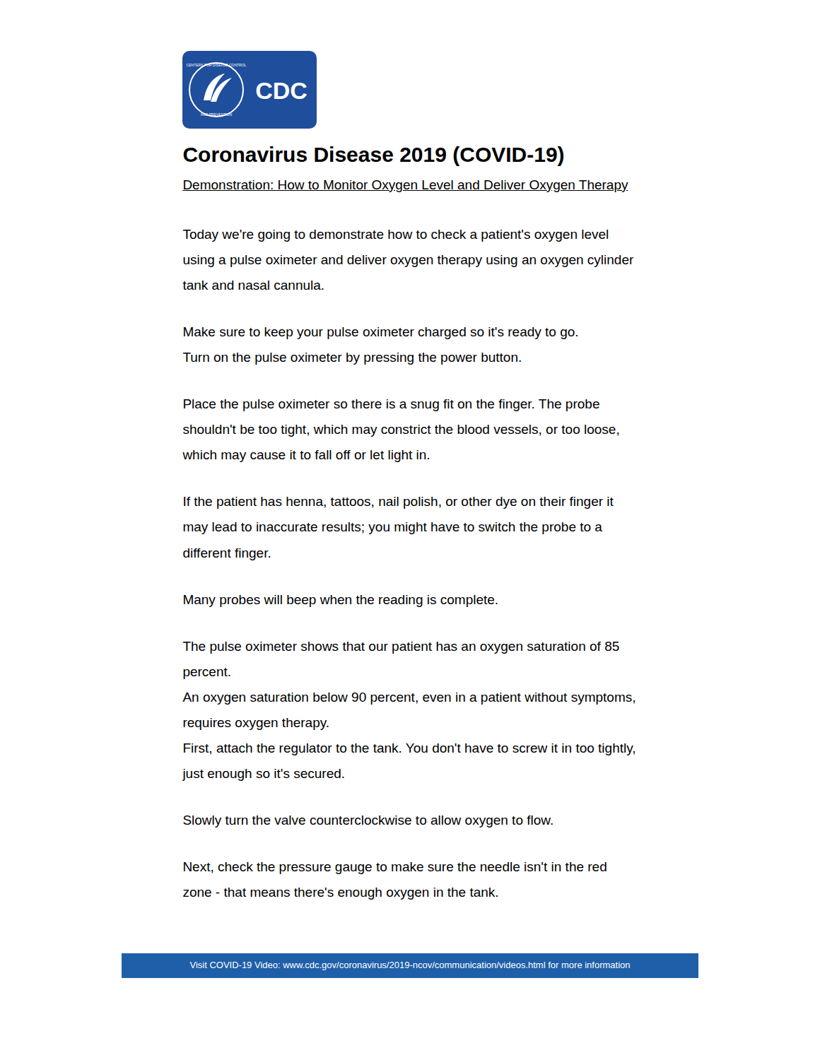CENTERS FOR DISEASE CONTROL AND PREVENTION CDC
Coronavirus Disease 2019 (COVID-19)
Demonstration: How to Monitor Oxygen Level and Deliver Oxygen Therapy
Today we're going to demonstrate how to check a patient's oxygen level using a pulse oximeter and deliver oxygen therapy using an oxygen cylinder tank and nasal cannula.
Make sure to keep your pulse oximeter charged so it's ready to go.
Turn on the pulse oximeter by pressing the power button.
Place the pulse oximeter so there is a snug fit on the finger. The probe shouldn't be too tight, which may constrict the blood vessels, or too loose, which may cause it to fall off or let light in.
If the patient has henna, tattoos, nail polish, or other dye on their finger it may lead to inaccurate results; you might have to switch the probe to a different finger.
Many probes will beep when the reading is complete.
The pulse oximeter shows that our patient has an oxygen saturation of 85 percent.
An oxygen saturation below 90 percent, even in a patient without symptoms, requires oxygen therapy.
First, attach the regulator to the tank. You don't have to screw it in too tightly, just enough so it's secured.
Slowly turn the valve counterclockwise to allow oxygen to flow.
Next, check the pressure gauge to make sure the needle isn't in the red zone - that means there's enough oxygen in the tank.
Visit COVID-19 Video: www.cdc.gov/coronavirus/2019-ncov/communication/videos.html for more information